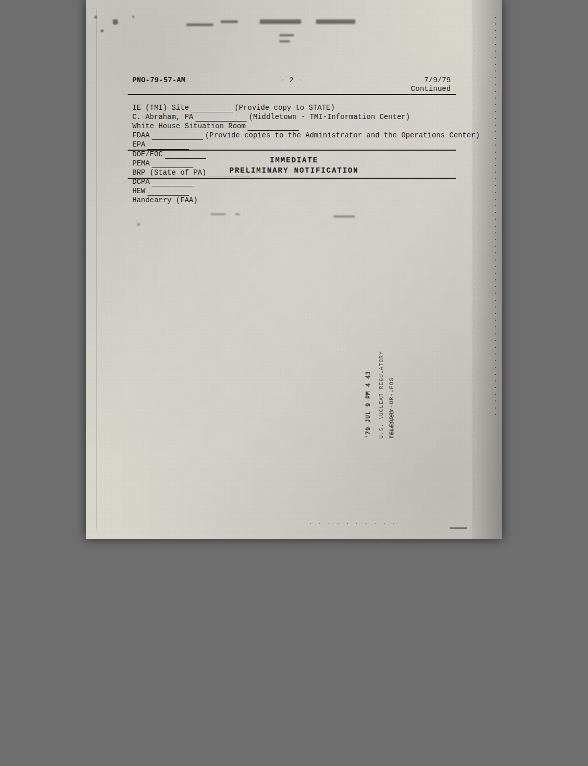·
·
·
·
·
·
·
·
·
·
·
·
·
·
·
·
·
·
·
·
·
·
·
·
·
·
·
·
·
·
·
·
·
·
·
·
·
·
·
·
·
·
·
·
·
·
·
·
·
·
·
·
·
·
·
·
·
·
·
·
PNO-79-57-AM - 2 - 7/9/79
Continued
IE (TMI) Site (Provide copy to STATE)
C. Abraham, PA (Middletown - TMI-Information Center)
White House Situation Room
FDAA (Provide copies to the Administrator and the Operations Center)
EPA
DOE/EOC
PEMA
BRP (State of PA)
DCPA
HEW
Handcarry (FAA)
IMMEDIATE
PRELIMINARY NOTIFICATION
TELECOPY-UR-LFOS
'79 JUL 9 PM 4 43
received
U.S. NUCLEAR REGULATORY
. . . . . . . . . .